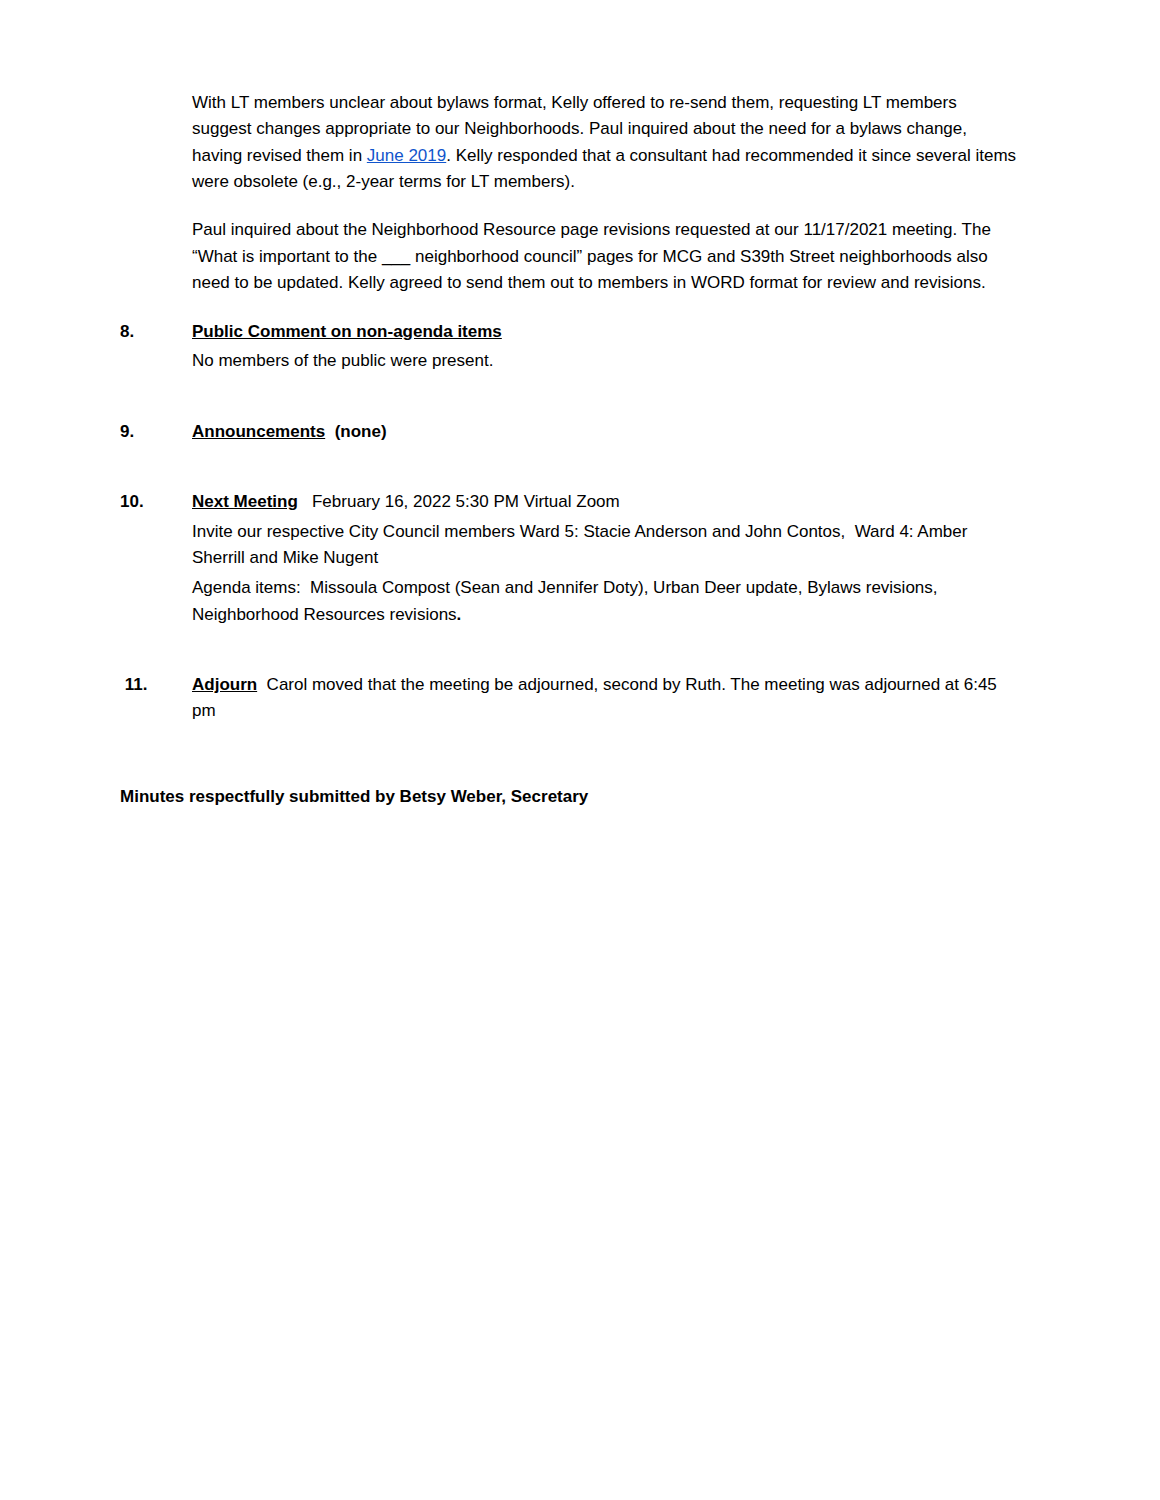With LT members unclear about bylaws format, Kelly offered to re-send them, requesting LT members suggest changes appropriate to our Neighborhoods. Paul inquired about the need for a bylaws change, having revised them in June 2019. Kelly responded that a consultant had recommended it since several items were obsolete (e.g., 2-year terms for LT members).
Paul inquired about the Neighborhood Resource page revisions requested at our 11/17/2021 meeting. The “What is important to the ___ neighborhood council” pages for MCG and S39th Street neighborhoods also need to be updated. Kelly agreed to send them out to members in WORD format for review and revisions.
8.
Public Comment on non-agenda items
No members of the public were present.
9.
Announcements (none)
10.
Next Meeting February 16, 2022 5:30 PM Virtual Zoom
Invite our respective City Council members Ward 5: Stacie Anderson and John Contos, Ward 4: Amber Sherrill and Mike Nugent
Agenda items: Missoula Compost (Sean and Jennifer Doty), Urban Deer update, Bylaws revisions, Neighborhood Resources revisions.
11.
Adjourn Carol moved that the meeting be adjourned, second by Ruth. The meeting was adjourned at 6:45 pm
Minutes respectfully submitted by Betsy Weber, Secretary